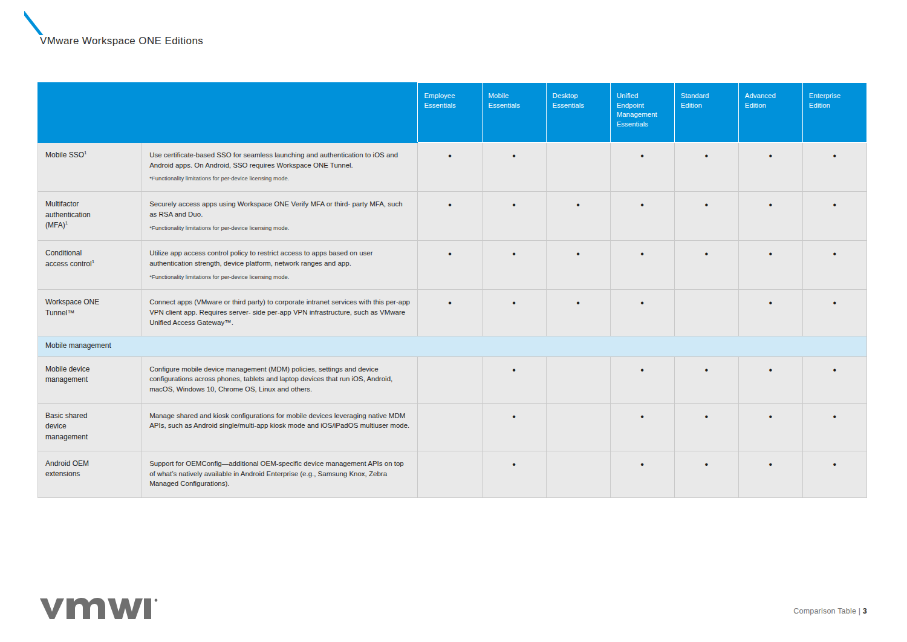VMware Workspace ONE Editions
| | Employee Essentials | Mobile Essentials | Desktop Essentials | Unified Endpoint Management Essentials | Standard Edition | Advanced Edition | Enterprise Edition |
| --- | --- | --- | --- | --- | --- | --- | --- |
| Mobile SSO 1 | Use certificate-based SSO for seamless launching and authentication to iOS and Android apps. On Android, SSO requires Workspace ONE Tunnel. *Functionality limitations for per-device licensing mode. | • | • | | • | • | • | • |
| Multifactor authentication (MFA) 1 | Securely access apps using Workspace ONE Verify MFA or third- party MFA, such as RSA and Duo. *Functionality limitations for per-device licensing mode. | • | • | • | • | • | • | • |
| Conditional access control 1 | Utilize app access control policy to restrict access to apps based on user authentication strength, device platform, network ranges and app. *Functionality limitations for per-device licensing mode. | • | • | • | • | • | • | • |
| Workspace ONE Tunnel™ | Connect apps (VMware or third party) to corporate intranet services with this per-app VPN client app. Requires server- side per-app VPN infrastructure, such as VMware Unified Access Gateway™. | • | • | • | • | | • | • |
| Mobile management |
| Mobile device management | Configure mobile device management (MDM) policies, settings and device configurations across phones, tablets and laptop devices that run iOS, Android, macOS, Windows 10, Chrome OS, Linux and others. | | • | | • | • | • | • |
| Basic shared device management | Manage shared and kiosk configurations for mobile devices leveraging native MDM APIs, such as Android single/multi-app kiosk mode and iOS/iPadOS multiuser mode. | | • | | • | • | • | • |
| Android OEM extensions | Support for OEMConfig—additional OEM-specific device management APIs on top of what’s natively available in Android Enterprise (e.g., Samsung Knox, Zebra Managed Configurations). | | • | | • | • | • | • |
Comparison Table | 3